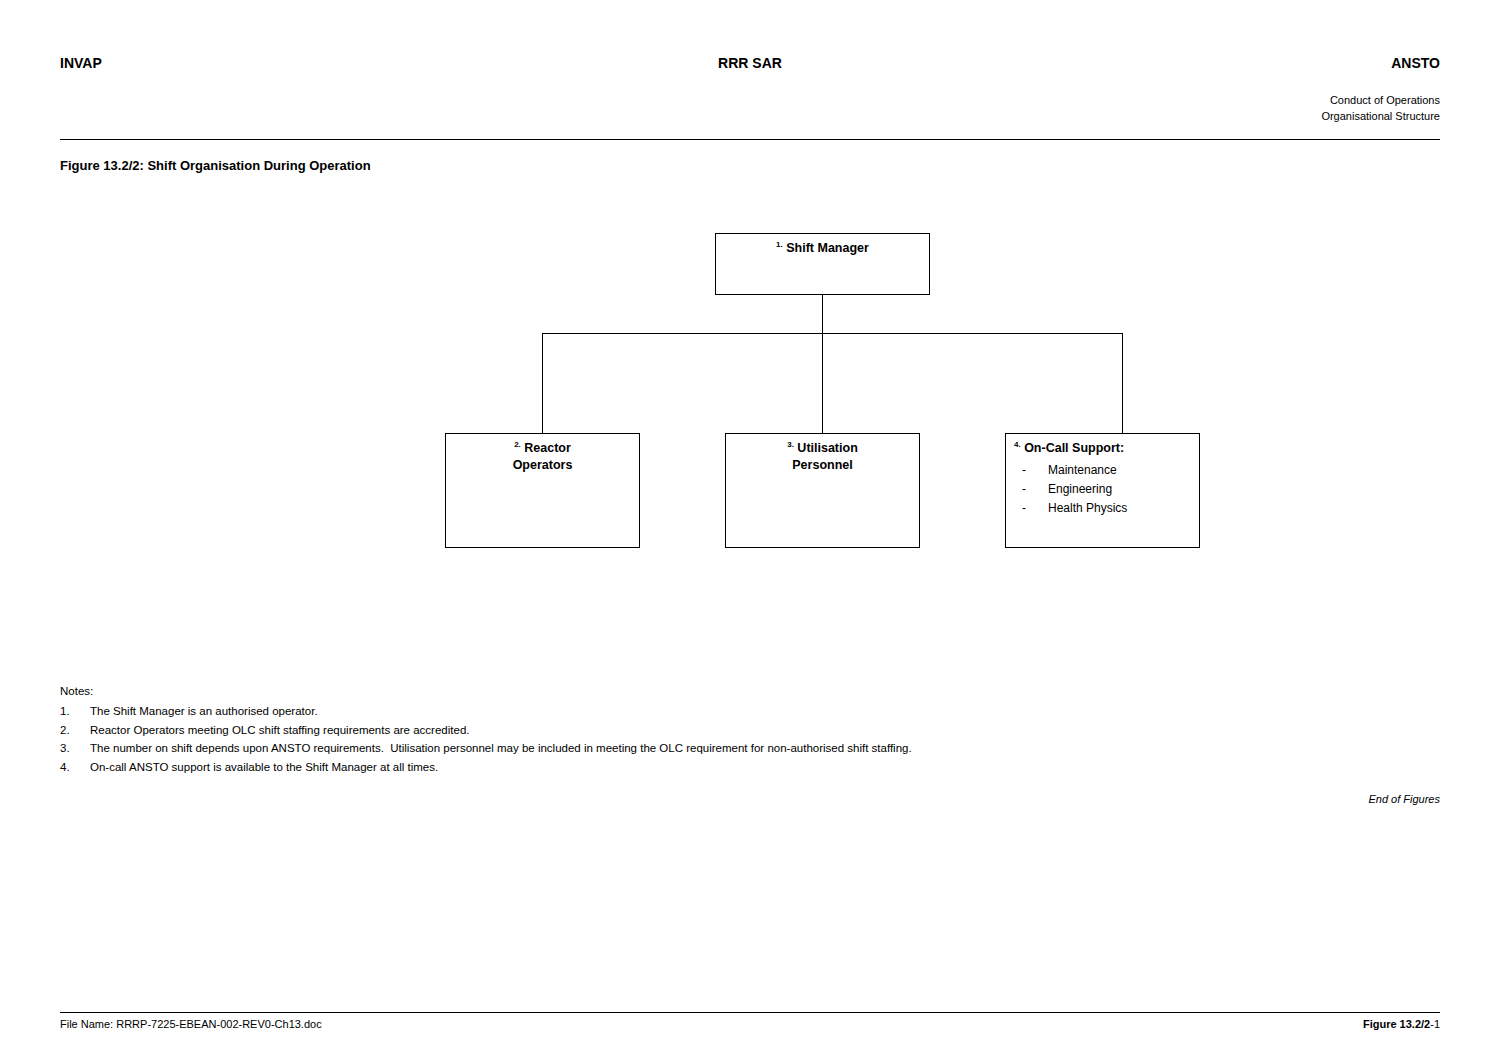INVAP
RRR SAR
ANSTO
Conduct of Operations
Organisational Structure
Figure 13.2/2: Shift Organisation During Operation
1. Shift Manager
2. Reactor
Operators
3. Utilisation
Personnel
4. On-Call Support:
Maintenance
Engineering
Health Physics
Notes:
The Shift Manager is an authorised operator.
Reactor Operators meeting OLC shift staffing requirements are accredited.
The number on shift depends upon ANSTO requirements. Utilisation personnel may be included in meeting the OLC requirement for non-authorised shift staffing.
On-call ANSTO support is available to the Shift Manager at all times.
End of Figures
File Name: RRRP-7225-EBEAN-002-REV0-Ch13.doc
Figure 13.2/2-1